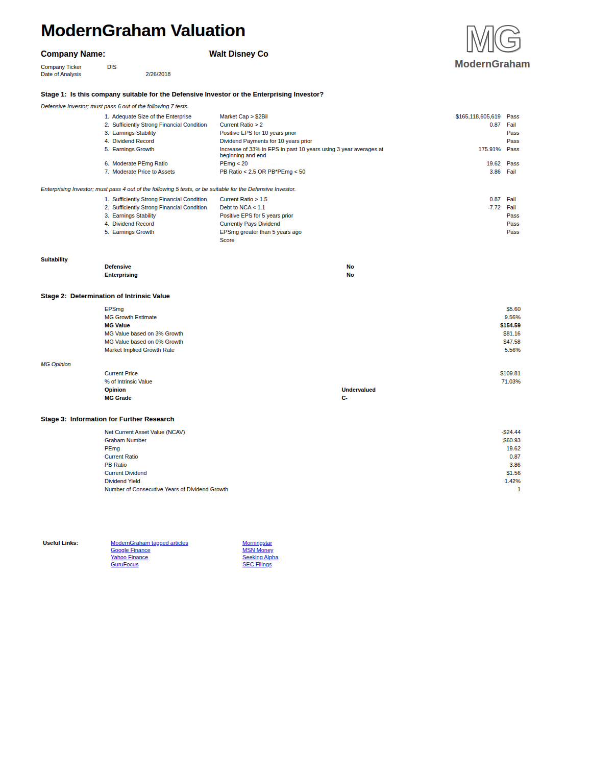MG
ModernGraham
ModernGraham Valuation
Company Name: Walt Disney Co
Company Ticker DIS
Date of Analysis 2/26/2018
Stage 1: Is this company suitable for the Defensive Investor or the Enterprising Investor?
Defensive Investor; must pass 6 out of the following 7 tests.
| 1. Adequate Size of the Enterprise | Market Cap > $2Bil | $165,118,605,619 | Pass |
| 2. Sufficiently Strong Financial Condition | Current Ratio > 2 | 0.87 | Fail |
| 3. Earnings Stability | Positive EPS for 10 years prior | | Pass |
| 4. Dividend Record | Dividend Payments for 10 years prior | | Pass |
| 5. Earnings Growth | Increase of 33% in EPS in past 10 years using 3 year averages at beginning and end | 175.91% | Pass |
| 6. Moderate PEmg Ratio | PEmg < 20 | 19.62 | Pass |
| 7. Moderate Price to Assets | PB Ratio < 2.5 OR PB*PEmg < 50 | 3.86 | Fail |
Enterprising Investor; must pass 4 out of the following 5 tests, or be suitable for the Defensive Investor.
| 1. Sufficiently Strong Financial Condition | Current Ratio > 1.5 | 0.87 | Fail |
| 2. Sufficiently Strong Financial Condition | Debt to NCA < 1.1 | -7.72 | Fail |
| 3. Earnings Stability | Positive EPS for 5 years prior | | Pass |
| 4. Dividend Record | Currently Pays Dividend | | Pass |
| 5. Earnings Growth | EPSmg greater than 5 years ago | | Pass |
| | Score | | |
Suitability
| Defensive | No |
| Enterprising | No |
Stage 2: Determination of Intrinsic Value
| EPSmg | $5.60 |
| MG Growth Estimate | 9.56% |
| MG Value | $154.59 |
| MG Value based on 3% Growth | $81.16 |
| MG Value based on 0% Growth | $47.58 |
| Market Implied Growth Rate | 5.56% |
MG Opinion
| Current Price | $109.81 |
| % of Intrinsic Value | 71.03% |
| Opinion | Undervalued |
| MG Grade | C- |
Stage 3: Information for Further Research
| Net Current Asset Value (NCAV) | -$24.44 |
| Graham Number | $60.93 |
| PEmg | 19.62 |
| Current Ratio | 0.87 |
| PB Ratio | 3.86 |
| Current Dividend | $1.56 |
| Dividend Yield | 1.42% |
| Number of Consecutive Years of Dividend Growth | 1 |
| Useful Links: | ModernGraham tagged articles | Morningstar |
| | Google Finance | MSN Money |
| | Yahoo Finance | Seeking Alpha |
| | GuruFocus | SEC Filings |